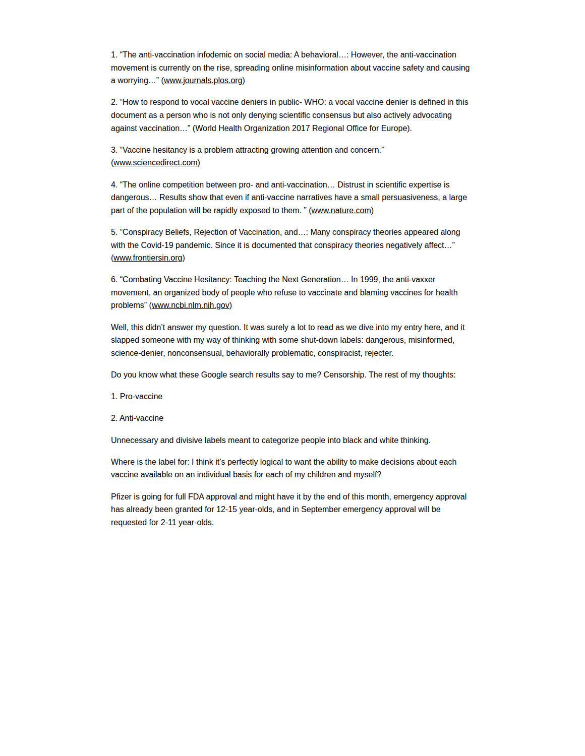1. “The anti-vaccination infodemic on social media: A behavioral…: However, the anti-vaccination movement is currently on the rise, spreading online misinformation about vaccine safety and causing a worrying…” (www.journals.plos.org)
2. “How to respond to vocal vaccine deniers in public- WHO: a vocal vaccine denier is defined in this document as a person who is not only denying scientific consensus but also actively advocating against vaccination…” (World Health Organization 2017 Regional Office for Europe).
3. “Vaccine hesitancy is a problem attracting growing attention and concern.” (www.sciencedirect.com)
4. “The online competition between pro- and anti-vaccination… Distrust in scientific expertise is dangerous… Results show that even if anti-vaccine narratives have a small persuasiveness, a large part of the population will be rapidly exposed to them. ” (www.nature.com)
5. “Conspiracy Beliefs, Rejection of Vaccination, and…: Many conspiracy theories appeared along with the Covid-19 pandemic. Since it is documented that conspiracy theories negatively affect…” (www.frontiersin.org)
6. “Combating Vaccine Hesitancy: Teaching the Next Generation… In 1999, the anti-vaxxer movement, an organized body of people who refuse to vaccinate and blaming vaccines for health problems” (www.ncbi.nlm.nih.gov)
Well, this didn’t answer my question. It was surely a lot to read as we dive into my entry here, and it slapped someone with my way of thinking with some shut-down labels: dangerous, misinformed, science-denier, nonconsensual, behaviorally problematic, conspiracist, rejecter.
Do you know what these Google search results say to me? Censorship. The rest of my thoughts:
1. Pro-vaccine
2. Anti-vaccine
Unnecessary and divisive labels meant to categorize people into black and white thinking.
Where is the label for: I think it’s perfectly logical to want the ability to make decisions about each vaccine available on an individual basis for each of my children and myself?
Pfizer is going for full FDA approval and might have it by the end of this month, emergency approval has already been granted for 12-15 year-olds, and in September emergency approval will be requested for 2-11 year-olds.